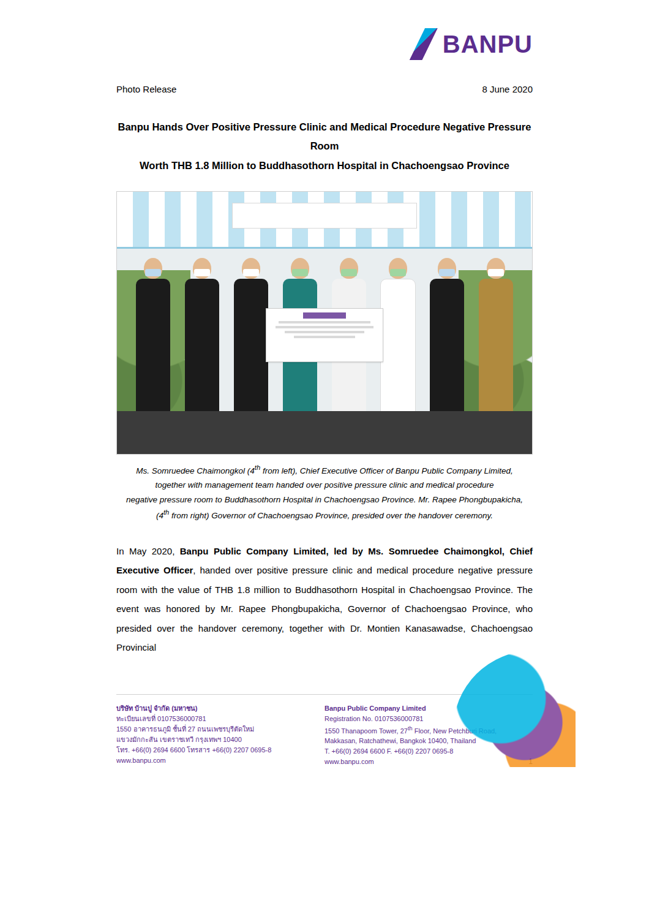BANPU
Photo Release 8 June 2020
Banpu Hands Over Positive Pressure Clinic and Medical Procedure Negative Pressure Room
Worth THB 1.8 Million to Buddhasothorn Hospital in Chachoengsao Province
Ms. Somruedee Chaimongkol (4th from left), Chief Executive Officer of Banpu Public Company Limited,
together with management team handed over positive pressure clinic and medical procedure
negative pressure room to Buddhasothorn Hospital in Chachoengsao Province. Mr. Rapee Phongbupakicha,
(4th from right) Governor of Chachoengsao Province, presided over the handover ceremony.
In May 2020, Banpu Public Company Limited, led by Ms. Somruedee Chaimongkol, Chief Executive Officer, handed over positive pressure clinic and medical procedure negative pressure room with the value of THB 1.8 million to Buddhasothorn Hospital in Chachoengsao Province. The event was honored by Mr. Rapee Phongbupakicha, Governor of Chachoengsao Province, who presided over the handover ceremony, together with Dr. Montien Kanasawadse, Chachoengsao Provincial
บริษัท บ้านปู จำกัด (มหาชน)
ทะเบียนเลขที่ 0107536000781
1550 อาคารธนภูมิ ชั้นที่ 27 ถนนเพชรบุรีตัดใหม่
แขวงมักกะสัน เขตราชเทวี กรุงเทพฯ 10400
โทร. +66(0) 2694 6600 โทรสาร +66(0) 2207 0695-8
www.banpu.com
Banpu Public Company Limited
Registration No. 0107536000781
1550 Thanapoom Tower, 27th Floor, New Petchburi Road,
Makkasan, Ratchathewi, Bangkok 10400, Thailand
T. +66(0) 2694 6600 F. +66(0) 2207 0695-8
www.banpu.com
1